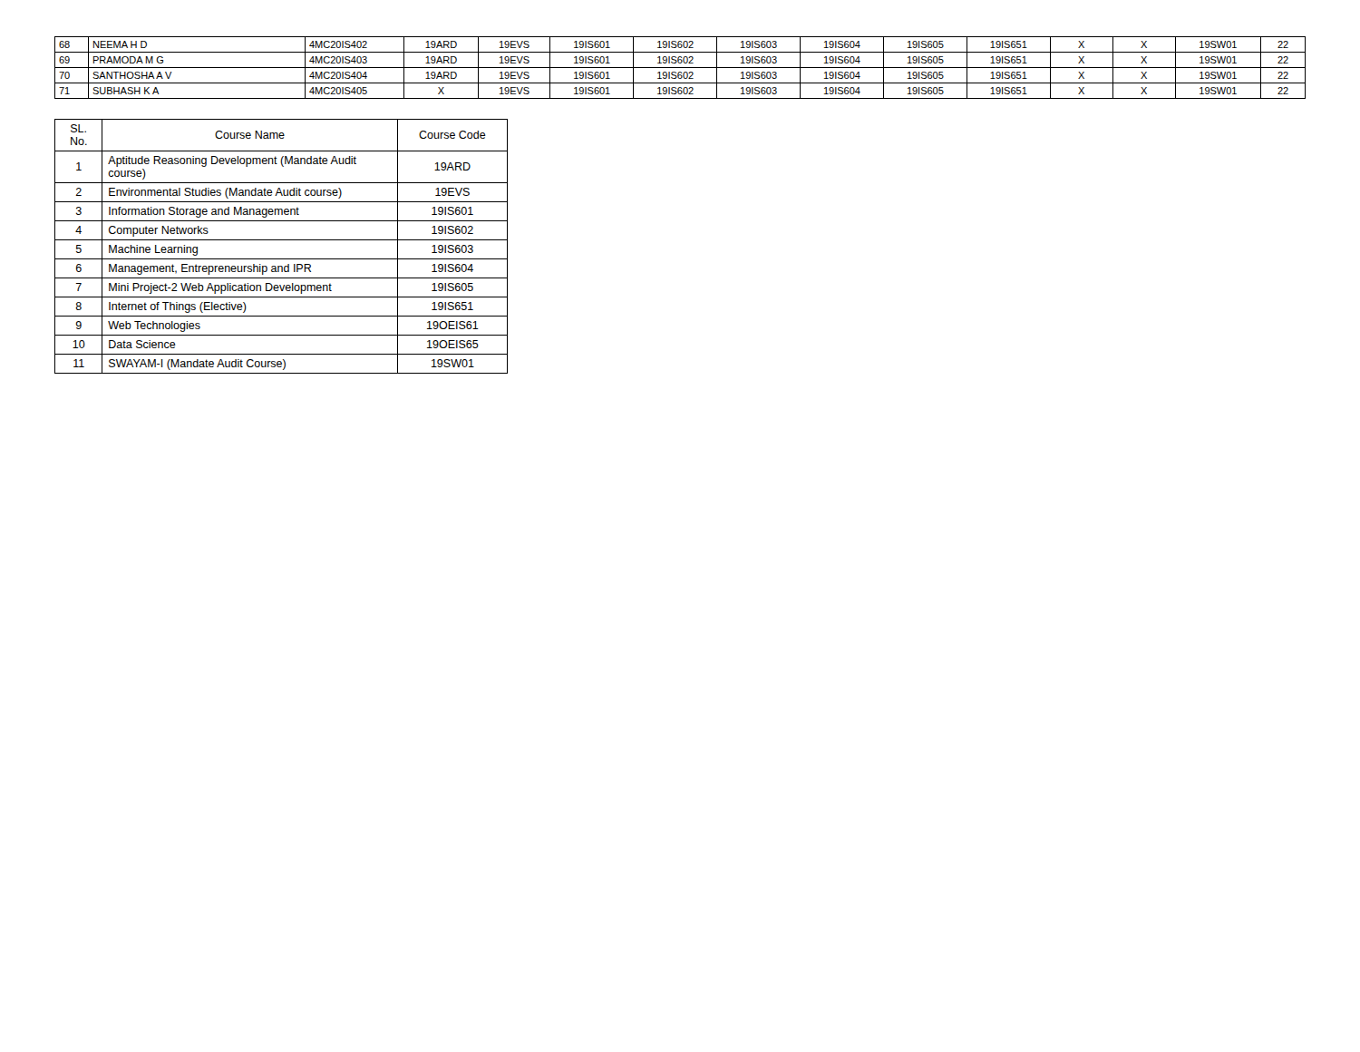| 68 | NEEMA H D | 4MC20IS402 | 19ARD | 19EVS | 19IS601 | 19IS602 | 19IS603 | 19IS604 | 19IS605 | 19IS651 | X | X | 19SW01 | 22 |
| 69 | PRAMODA M G | 4MC20IS403 | 19ARD | 19EVS | 19IS601 | 19IS602 | 19IS603 | 19IS604 | 19IS605 | 19IS651 | X | X | 19SW01 | 22 |
| 70 | SANTHOSHA A V | 4MC20IS404 | 19ARD | 19EVS | 19IS601 | 19IS602 | 19IS603 | 19IS604 | 19IS605 | 19IS651 | X | X | 19SW01 | 22 |
| 71 | SUBHASH K A | 4MC20IS405 | X | 19EVS | 19IS601 | 19IS602 | 19IS603 | 19IS604 | 19IS605 | 19IS651 | X | X | 19SW01 | 22 |
| SL. No. | Course Name | Course Code |
| --- | --- | --- |
| 1 | Aptitude Reasoning Development (Mandate Audit course) | 19ARD |
| 2 | Environmental Studies (Mandate Audit course) | 19EVS |
| 3 | Information Storage and Management | 19IS601 |
| 4 | Computer Networks | 19IS602 |
| 5 | Machine Learning | 19IS603 |
| 6 | Management, Entrepreneurship and IPR | 19IS604 |
| 7 | Mini Project-2 Web Application Development | 19IS605 |
| 8 | Internet of Things (Elective) | 19IS651 |
| 9 | Web Technologies | 19OEIS61 |
| 10 | Data Science | 19OEIS65 |
| 11 | SWAYAM-I (Mandate Audit Course) | 19SW01 |